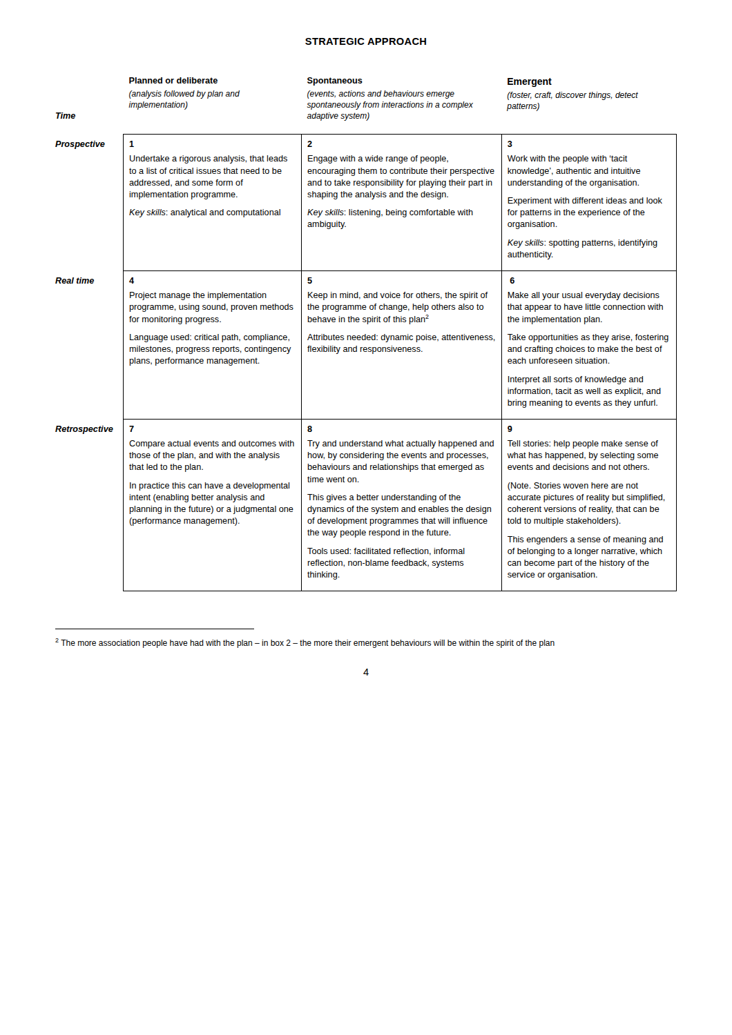STRATEGIC APPROACH
| Time | Planned or deliberate (analysis followed by plan and implementation) | Spontaneous (events, actions and behaviours emerge spontaneously from interactions in a complex adaptive system) | Emergent (foster, craft, discover things, detect patterns) |
| --- | --- | --- | --- |
| Prospective | 1 Undertake a rigorous analysis, that leads to a list of critical issues that need to be addressed, and some form of implementation programme. Key skills : analytical and computational | 2 Engage with a wide range of people, encouraging them to contribute their perspective and to take responsibility for playing their part in shaping the analysis and the design. Key skills : listening, being comfortable with ambiguity. | 3 Work with the people with ‘tacit knowledge’, authentic and intuitive understanding of the organisation. Experiment with different ideas and look for patterns in the experience of the organisation. Key skills : spotting patterns, identifying authenticity. |
| Real time | 4 Project manage the implementation programme, using sound, proven methods for monitoring progress. Language used: critical path, compliance, milestones, progress reports, contingency plans, performance management. | 5 Keep in mind, and voice for others, the spirit of the programme of change, help others also to behave in the spirit of this plan 2 Attributes needed: dynamic poise, attentiveness, flexibility and responsiveness. | 6 Make all your usual everyday decisions that appear to have little connection with the implementation plan. Take opportunities as they arise, fostering and crafting choices to make the best of each unforeseen situation. Interpret all sorts of knowledge and information, tacit as well as explicit, and bring meaning to events as they unfurl. |
| Retrospective | 7 Compare actual events and outcomes with those of the plan, and with the analysis that led to the plan. In practice this can have a developmental intent (enabling better analysis and planning in the future) or a judgmental one (performance management). | 8 Try and understand what actually happened and how, by considering the events and processes, behaviours and relationships that emerged as time went on. This gives a better understanding of the dynamics of the system and enables the design of development programmes that will influence the way people respond in the future. Tools used: facilitated reflection, informal reflection, non-blame feedback, systems thinking. | 9 Tell stories: help people make sense of what has happened, by selecting some events and decisions and not others. (Note. Stories woven here are not accurate pictures of reality but simplified, coherent versions of reality, that can be told to multiple stakeholders). This engenders a sense of meaning and of belonging to a longer narrative, which can become part of the history of the service or organisation. |
2 The more association people have had with the plan – in box 2 – the more their emergent behaviours will be within the spirit of the plan
4